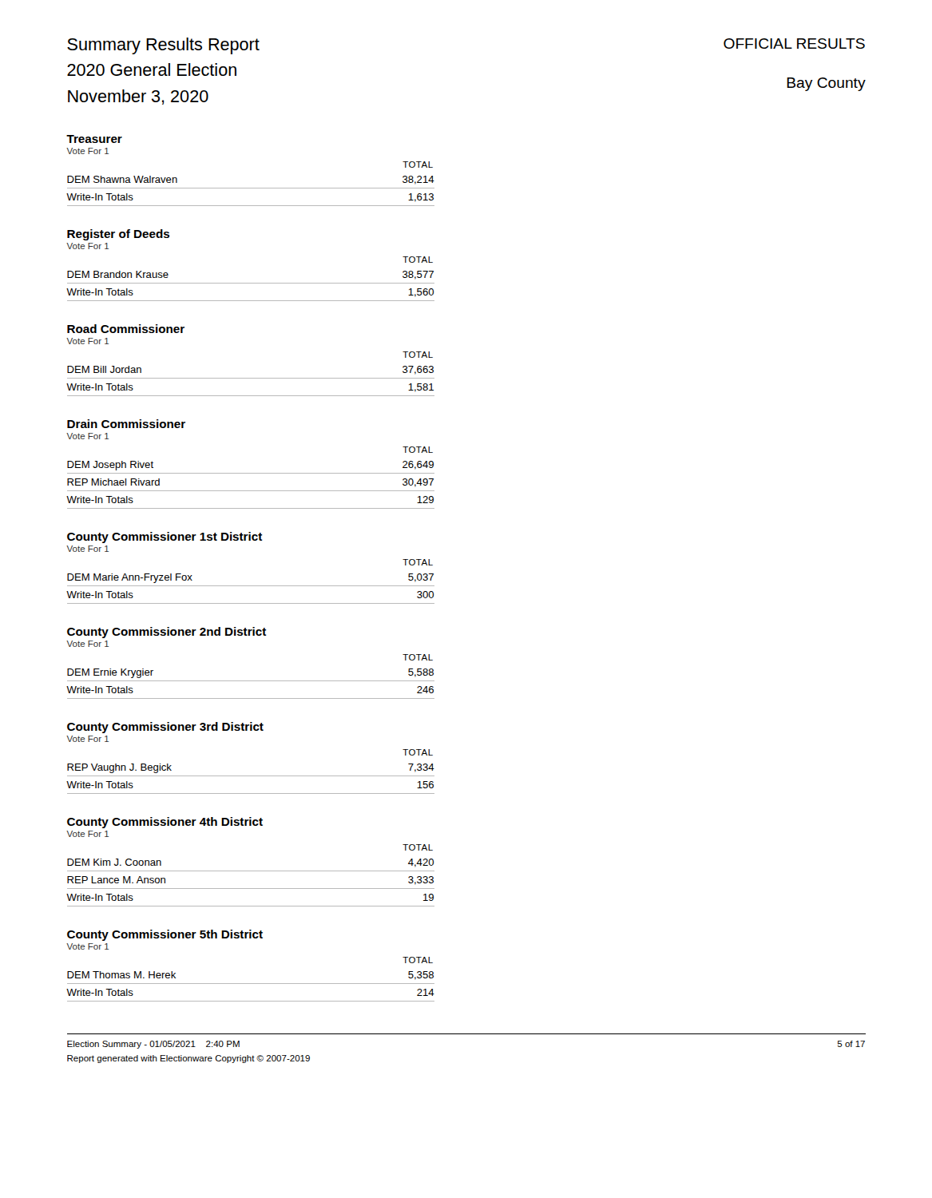Summary Results Report 2020 General Election November 3, 2020
OFFICIAL RESULTS
Bay County
Treasurer
Vote For 1
| | TOTAL |
| --- | --- |
| DEM Shawna Walraven | 38,214 |
| Write-In Totals | 1,613 |
Register of Deeds
Vote For 1
| | TOTAL |
| --- | --- |
| DEM Brandon Krause | 38,577 |
| Write-In Totals | 1,560 |
Road Commissioner
Vote For 1
| | TOTAL |
| --- | --- |
| DEM Bill Jordan | 37,663 |
| Write-In Totals | 1,581 |
Drain Commissioner
Vote For 1
| | TOTAL |
| --- | --- |
| DEM Joseph Rivet | 26,649 |
| REP Michael Rivard | 30,497 |
| Write-In Totals | 129 |
County Commissioner 1st District
Vote For 1
| | TOTAL |
| --- | --- |
| DEM Marie Ann-Fryzel Fox | 5,037 |
| Write-In Totals | 300 |
County Commissioner 2nd District
Vote For 1
| | TOTAL |
| --- | --- |
| DEM Ernie Krygier | 5,588 |
| Write-In Totals | 246 |
County Commissioner 3rd District
Vote For 1
| | TOTAL |
| --- | --- |
| REP Vaughn J. Begick | 7,334 |
| Write-In Totals | 156 |
County Commissioner 4th District
Vote For 1
| | TOTAL |
| --- | --- |
| DEM Kim J. Coonan | 4,420 |
| REP Lance M. Anson | 3,333 |
| Write-In Totals | 19 |
County Commissioner 5th District
Vote For 1
| | TOTAL |
| --- | --- |
| DEM Thomas M. Herek | 5,358 |
| Write-In Totals | 214 |
Election Summary - 01/05/2021 2:40 PM
5 of 17
Report generated with Electionware Copyright © 2007-2019